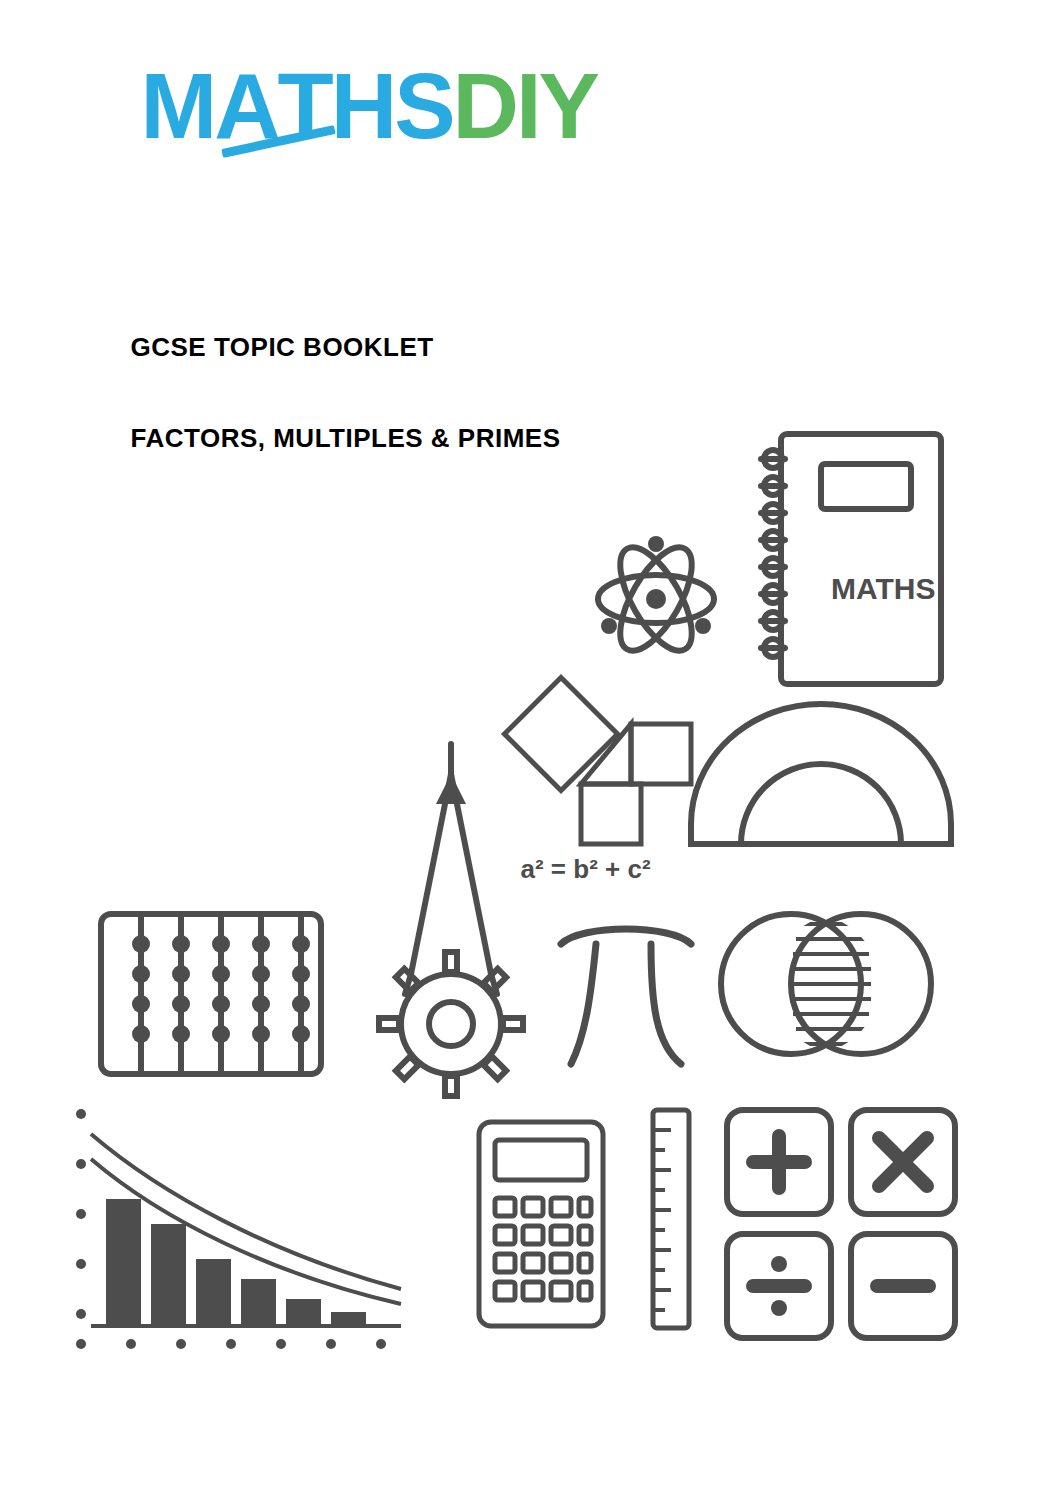MATHS DIY
GCSE TOPIC BOOKLET
FACTORS, MULTIPLES & PRIMES
MATHS
a² = b² + c²